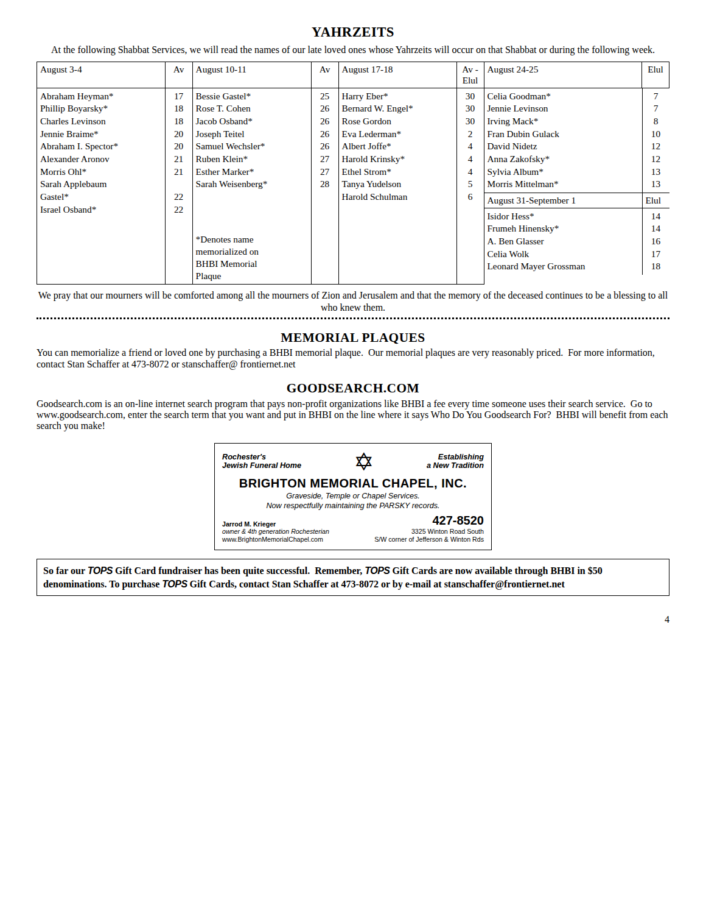YAHRZEITS
At the following Shabbat Services, we will read the names of our late loved ones whose Yahrzeits will occur on that Shabbat or during the following week.
| August 3-4 | Av | August 10-11 | Av | August 17-18 | Av - Elul | August 24-25 | Elul |
| Abraham Heyman* Phillip Boyarsky* Charles Levinson Jennie Braime* Abraham I. Spector* Alexander Aronov Morris Ohl* Sarah Applebaum Gastel* Israel Osband* | 17 18 18 20 20 21 21 22 22 | Bessie Gastel* Rose T. Cohen Jacob Osband* Joseph Teitel Samuel Wechsler* Ruben Klein* Esther Marker* Sarah Weisenberg* *Denotes name memorialized on BHBI Memorial Plaque | 25 26 26 26 26 27 27 28 | Harry Eber* Bernard W. Engel* Rose Gordon Eva Lederman* Albert Joffe* Harold Krinsky* Ethel Strom* Tanya Yudelson Harold Schulman | 30 30 30 2 4 4 4 5 6 | / Celia Goodman* Jennie Levinson Irving Mack* Fran Dubin Gulack David Nidetz Anna Zakofsky* Sylvia Album* Morris Mittelman* / 7 7 8 10 12 12 13 13 / / August 31-September 1 / Elul / / Isidor Hess* Frumeh Hinensky* A. Ben Glasser Celia Wolk Leonard Mayer Grossman / 14 14 16 17 18 / |
We pray that our mourners will be comforted among all the mourners of Zion and Jerusalem and that the memory of the deceased continues to be a blessing to all who knew them.
MEMORIAL PLAQUES
You can memorialize a friend or loved one by purchasing a BHBI memorial plaque. Our memorial plaques are very reasonably priced. For more information, contact Stan Schaffer at 473-8072 or stanschaffer@ frontiernet.net
GOODSEARCH.COM
Goodsearch.com is an on-line internet search program that pays non-profit organizations like BHBI a fee every time someone uses their search service. Go to www.goodsearch.com, enter the search term that you want and put in BHBI on the line where it says Who Do You Goodsearch For? BHBI will benefit from each search you make!
Rochester's
Jewish Funeral Home
✡
Establishing
a New Tradition
BRIGHTON MEMORIAL CHAPEL, INC.
Graveside, Temple or Chapel Services.
Now respectfully maintaining the PARSKY records.
Jarrod M. Krieger
owner & 4th generation Rochesterian
www.BrightonMemorialChapel.com
427-8520
3325 Winton Road South
S/W corner of Jefferson & Winton Rds
So far our TOPS Gift Card fundraiser has been quite successful. Remember, TOPS Gift Cards are now available through BHBI in $50 denominations. To purchase TOPS Gift Cards, contact Stan Schaffer at 473-8072 or by e-mail at stanschaffer@frontiernet.net
4